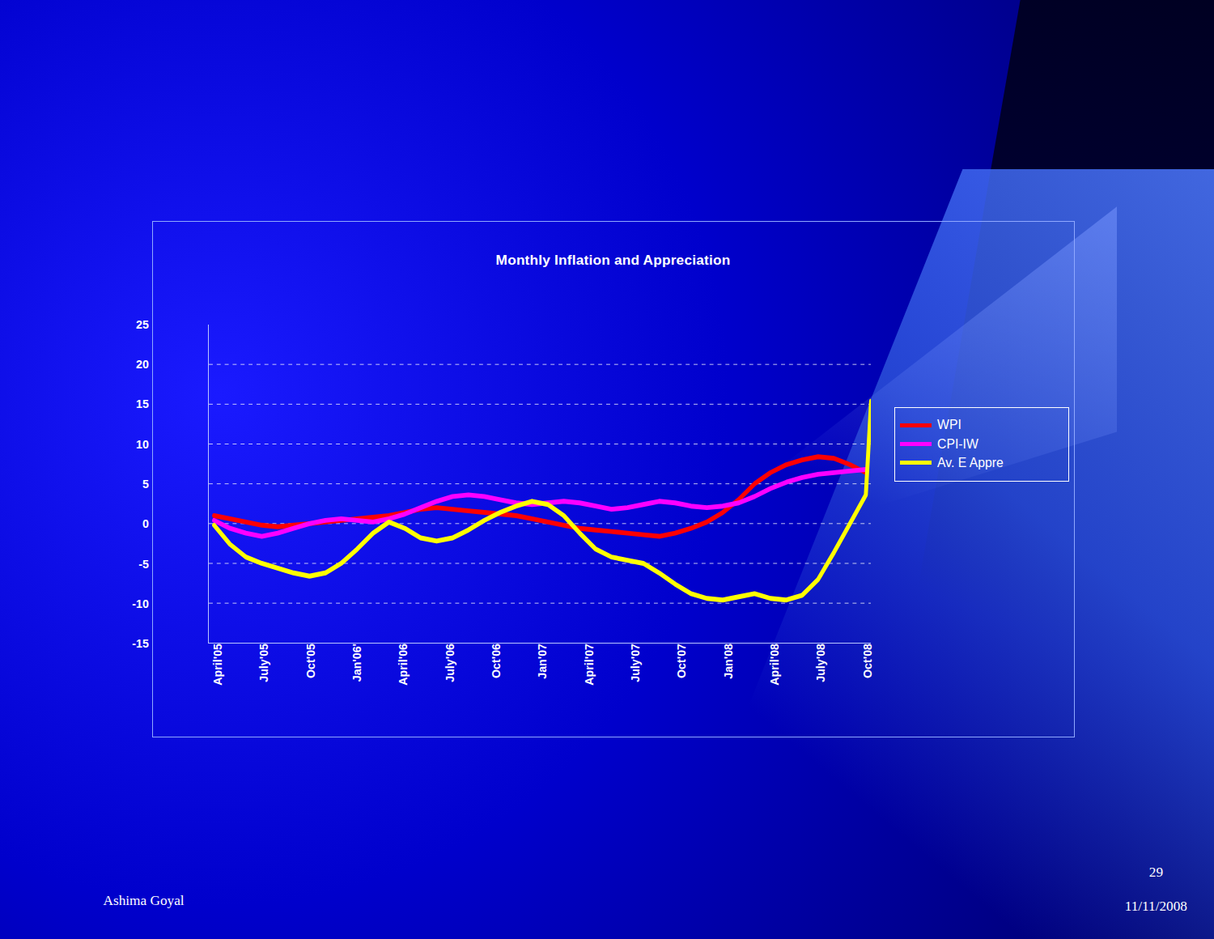Monthly Inflation and Appreciation
25 20 15 10 5 0 -5 -10 -15
April'05 July'05 Oct'05 Jan'06' April'06 July'06 Oct'06 Jan'07 April'07 July'07 Oct'07 Jan'08 April'08 July'08 Oct'08
WPI
CPI-IW
Av. E Appre
Ashima Goyal
29
11/11/2008